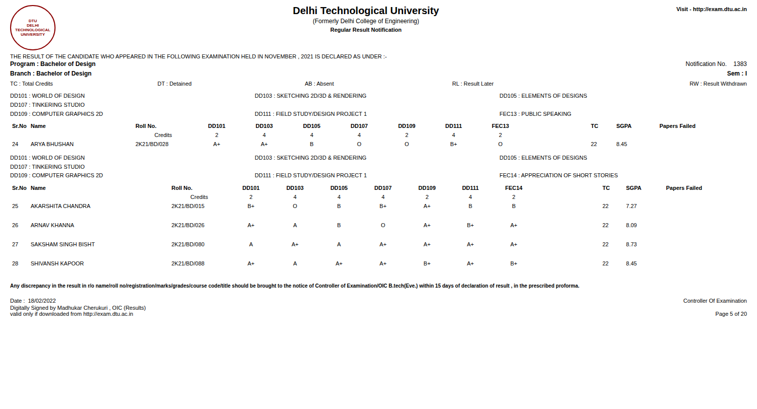DTU
DELHI
TECHNOLOGICAL
UNIVERSITY
Delhi Technological University
(Formerly Delhi College of Engineering)
Regular Result Notification
Visit - http://exam.dtu.ac.in
THE RESULT OF THE CANDIDATE WHO APPEARED IN THE FOLLOWING EXAMINATION HELD IN NOVEMBER , 2021 IS DECLARED AS UNDER :-
Program : Bachelor of Design
Branch : Bachelor of Design
Notification No. 1383
Sem : I
TC : Total Credits
DT : Detained
AB : Absent
RL : Result Later
RW : Result Withdrawn
DD101 : WORLD OF DESIGN DD103 : SKETCHING 2D/3D & RENDERING DD105 : ELEMENTS OF DESIGNS DD107 : TINKERING STUDIO
DD109 : COMPUTER GRAPHICS 2D DD111 : FIELD STUDY/DESIGN PROJECT 1 FEC13 : PUBLIC SPEAKING
| Sr.No | Name | Roll No. | DD101 | DD103 | DD105 | DD107 | DD109 | DD111 | FEC13 | | TC | SGPA | Papers Failed |
| --- | --- | --- | --- | --- | --- | --- | --- | --- | --- | --- | --- | --- | --- |
| | | Credits | 2 | 4 | 4 | 4 | 2 | 4 | 2 | | | | |
| 24 | ARYA BHUSHAN | 2K21/BD/028 | A+ | A+ | B | O | O | B+ | O | | 22 | 8.45 | |
DD101 : WORLD OF DESIGN DD103 : SKETCHING 2D/3D & RENDERING DD105 : ELEMENTS OF DESIGNS DD107 : TINKERING STUDIO
DD109 : COMPUTER GRAPHICS 2D DD111 : FIELD STUDY/DESIGN PROJECT 1 FEC14 : APPRECIATION OF SHORT STORIES
| Sr.No | Name | Roll No. | DD101 | DD103 | DD105 | DD107 | DD109 | DD111 | FEC14 | | TC | SGPA | Papers Failed |
| --- | --- | --- | --- | --- | --- | --- | --- | --- | --- | --- | --- | --- | --- |
| | | Credits | 2 | 4 | 4 | 4 | 2 | 4 | 2 | | | | |
| 25 | AKARSHITA CHANDRA | 2K21/BD/015 | B+ | O | B | B+ | A+ | B | B | | 22 | 7.27 | |
| 26 | ARNAV KHANNA | 2K21/BD/026 | A+ | A | B | O | A+ | B+ | A+ | | 22 | 8.09 | |
| 27 | SAKSHAM SINGH BISHT | 2K21/BD/080 | A | A+ | A | A+ | A+ | A+ | A+ | | 22 | 8.73 | |
| 28 | SHIVANSH KAPOOR | 2K21/BD/088 | A+ | A | A+ | A+ | B+ | A+ | B+ | | 22 | 8.45 | |
Any discrepancy in the result in r/o name/roll no/registration/marks/grades/course code/title should be brought to the notice of Controller of Examination/OIC B.tech(Eve.) within 15 days of declaration of result , in the prescribed proforma.
Date : 18/02/2022
Digitally Signed by Madhukar Cherukuri , OIC (Results)
valid only if downloaded from http://exam.dtu.ac.in
Controller Of Examination
Page 5 of 20